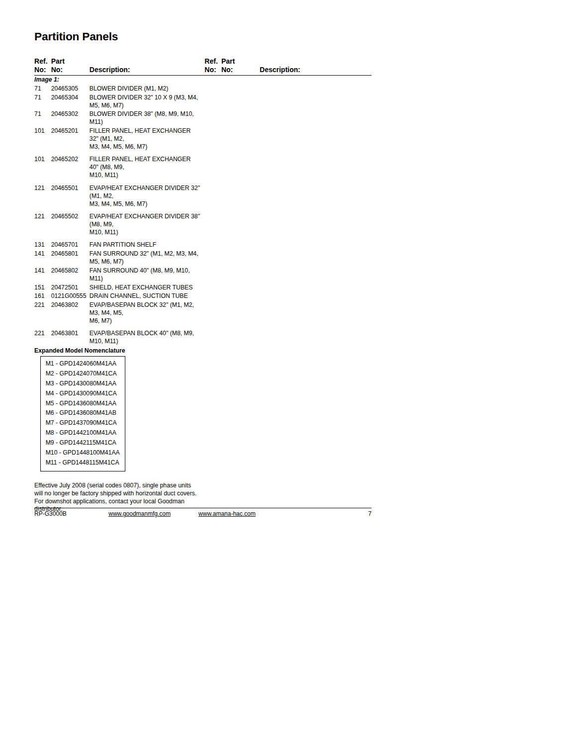Partition Panels
| Ref. No: | Part No: | Description: | | Ref. No: | Part No: | Description: |
| --- | --- | --- | --- | --- | --- | --- |
| Image 1: |
| 71 | 20465305 | BLOWER DIVIDER (M1, M2) | | | | |
| 71 | 20465304 | BLOWER DIVIDER 32" 10 X 9 (M3, M4, M5, M6, M7) | | | | |
| 71 | 20465302 | BLOWER DIVIDER 38" (M8, M9, M10, M11) | | | | |
| 101 | 20465201 | FILLER PANEL, HEAT EXCHANGER 32" (M1, M2, M3, M4, M5, M6, M7) | | | | |
| 101 | 20465202 | FILLER PANEL, HEAT EXCHANGER 40" (M8, M9, M10, M11) | | | | |
| 121 | 20465501 | EVAP/HEAT EXCHANGER DIVIDER 32" (M1, M2, M3, M4, M5, M6, M7) | | | | |
| 121 | 20465502 | EVAP/HEAT EXCHANGER DIVIDER 38" (M8, M9, M10, M11) | | | | |
| 131 | 20465701 | FAN PARTITION SHELF | | | | |
| 141 | 20465801 | FAN SURROUND 32" (M1, M2, M3, M4, M5, M6, M7) | | | | |
| 141 | 20465802 | FAN SURROUND 40" (M8, M9, M10, M11) | | | | |
| 151 | 20472501 | SHIELD, HEAT EXCHANGER TUBES | | | | |
| 161 | 0121G00555 | DRAIN CHANNEL, SUCTION TUBE | | | | |
| 221 | 20463802 | EVAP/BASEPAN BLOCK 32" (M1, M2, M3, M4, M5, M6, M7) | | | | |
| 221 | 20463801 | EVAP/BASEPAN BLOCK 40" (M8, M9, M10, M11) | | | | |
Expanded Model Nomenclature
M1 - GPD1424060M41AA
M2 - GPD1424070M41CA
M3 - GPD1430080M41AA
M4 - GPD1430090M41CA
M5 - GPD1436080M41AA
M6 - GPD1436080M41AB
M7 - GPD1437090M41CA
M8 - GPD1442100M41AA
M9 - GPD1442115M41CA
M10 - GPD1448100M41AA
M11 - GPD1448115M41CA
Effective July 2008 (serial codes 0807), single phase units
will no longer be factory shipped with horizontal duct covers.
For downshot applications, contact your local Goodman
distributor.
| RP-G3000B | www.goodmanmfg.com www.amana-hac.com | 7 |